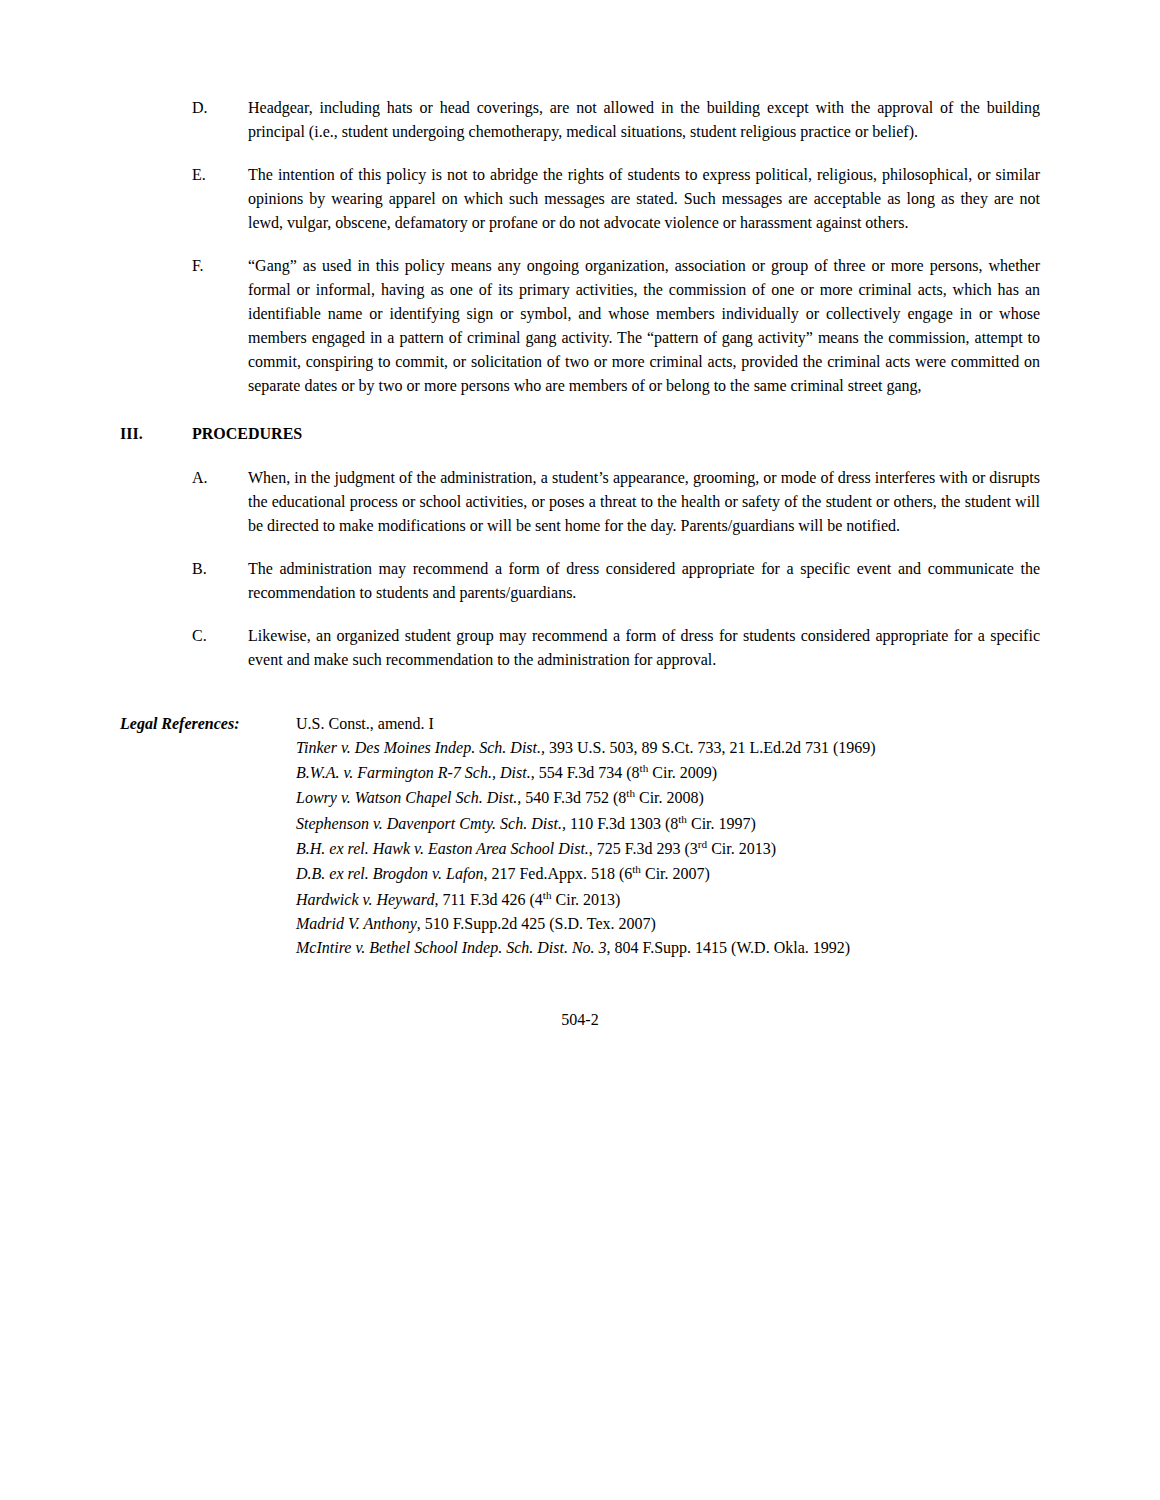D.
Headgear, including hats or head coverings, are not allowed in the building except with the approval of the building principal (i.e., student undergoing chemotherapy, medical situations, student religious practice or belief).
E.
The intention of this policy is not to abridge the rights of students to express political, religious, philosophical, or similar opinions by wearing apparel on which such messages are stated. Such messages are acceptable as long as they are not lewd, vulgar, obscene, defamatory or profane or do not advocate violence or harassment against others.
F.
“Gang” as used in this policy means any ongoing organization, association or group of three or more persons, whether formal or informal, having as one of its primary activities, the commission of one or more criminal acts, which has an identifiable name or identifying sign or symbol, and whose members individually or collectively engage in or whose members engaged in a pattern of criminal gang activity. The “pattern of gang activity” means the commission, attempt to commit, conspiring to commit, or solicitation of two or more criminal acts, provided the criminal acts were committed on separate dates or by two or more persons who are members of or belong to the same criminal street gang,
III. PROCEDURES
A.
When, in the judgment of the administration, a student’s appearance, grooming, or mode of dress interferes with or disrupts the educational process or school activities, or poses a threat to the health or safety of the student or others, the student will be directed to make modifications or will be sent home for the day. Parents/guardians will be notified.
B.
The administration may recommend a form of dress considered appropriate for a specific event and communicate the recommendation to students and parents/guardians.
C.
Likewise, an organized student group may recommend a form of dress for students considered appropriate for a specific event and make such recommendation to the administration for approval.
Legal References:
U.S. Const., amend. I
Tinker v. Des Moines Indep. Sch. Dist., 393 U.S. 503, 89 S.Ct. 733, 21 L.Ed.2d 731 (1969)
B.W.A. v. Farmington R-7 Sch., Dist., 554 F.3d 734 (8th Cir. 2009)
Lowry v. Watson Chapel Sch. Dist., 540 F.3d 752 (8th Cir. 2008)
Stephenson v. Davenport Cmty. Sch. Dist., 110 F.3d 1303 (8th Cir. 1997)
B.H. ex rel. Hawk v. Easton Area School Dist., 725 F.3d 293 (3rd Cir. 2013)
D.B. ex rel. Brogdon v. Lafon, 217 Fed.Appx. 518 (6th Cir. 2007)
Hardwick v. Heyward, 711 F.3d 426 (4th Cir. 2013)
Madrid V. Anthony, 510 F.Supp.2d 425 (S.D. Tex. 2007)
McIntire v. Bethel School Indep. Sch. Dist. No. 3, 804 F.Supp. 1415 (W.D. Okla. 1992)
504-2